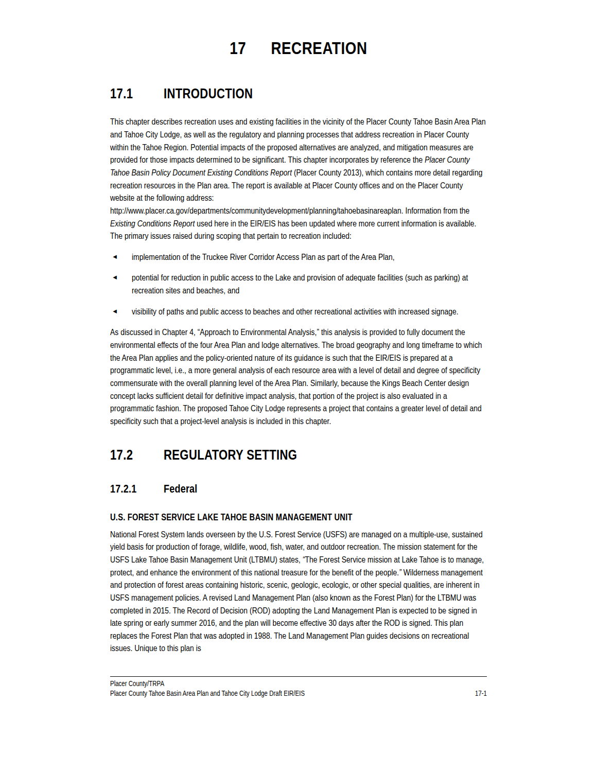17 RECREATION
17.1 INTRODUCTION
This chapter describes recreation uses and existing facilities in the vicinity of the Placer County Tahoe Basin Area Plan and Tahoe City Lodge, as well as the regulatory and planning processes that address recreation in Placer County within the Tahoe Region. Potential impacts of the proposed alternatives are analyzed, and mitigation measures are provided for those impacts determined to be significant. This chapter incorporates by reference the Placer County Tahoe Basin Policy Document Existing Conditions Report (Placer County 2013), which contains more detail regarding recreation resources in the Plan area. The report is available at Placer County offices and on the Placer County website at the following address: http://www.placer.ca.gov/departments/communitydevelopment/planning/tahoebasinareaplan. Information from the Existing Conditions Report used here in the EIR/EIS has been updated where more current information is available. The primary issues raised during scoping that pertain to recreation included:
implementation of the Truckee River Corridor Access Plan as part of the Area Plan,
potential for reduction in public access to the Lake and provision of adequate facilities (such as parking) at recreation sites and beaches, and
visibility of paths and public access to beaches and other recreational activities with increased signage.
As discussed in Chapter 4, “Approach to Environmental Analysis,” this analysis is provided to fully document the environmental effects of the four Area Plan and lodge alternatives. The broad geography and long timeframe to which the Area Plan applies and the policy-oriented nature of its guidance is such that the EIR/EIS is prepared at a programmatic level, i.e., a more general analysis of each resource area with a level of detail and degree of specificity commensurate with the overall planning level of the Area Plan. Similarly, because the Kings Beach Center design concept lacks sufficient detail for definitive impact analysis, that portion of the project is also evaluated in a programmatic fashion. The proposed Tahoe City Lodge represents a project that contains a greater level of detail and specificity such that a project-level analysis is included in this chapter.
17.2 REGULATORY SETTING
17.2.1 Federal
U.S. FOREST SERVICE LAKE TAHOE BASIN MANAGEMENT UNIT
National Forest System lands overseen by the U.S. Forest Service (USFS) are managed on a multiple-use, sustained yield basis for production of forage, wildlife, wood, fish, water, and outdoor recreation. The mission statement for the USFS Lake Tahoe Basin Management Unit (LTBMU) states, “The Forest Service mission at Lake Tahoe is to manage, protect, and enhance the environment of this national treasure for the benefit of the people.” Wilderness management and protection of forest areas containing historic, scenic, geologic, ecologic, or other special qualities, are inherent in USFS management policies. A revised Land Management Plan (also known as the Forest Plan) for the LTBMU was completed in 2015. The Record of Decision (ROD) adopting the Land Management Plan is expected to be signed in late spring or early summer 2016, and the plan will become effective 30 days after the ROD is signed. This plan replaces the Forest Plan that was adopted in 1988. The Land Management Plan guides decisions on recreational issues. Unique to this plan is
Placer County/TRPA
Placer County Tahoe Basin Area Plan and Tahoe City Lodge Draft EIR/EIS 17-1